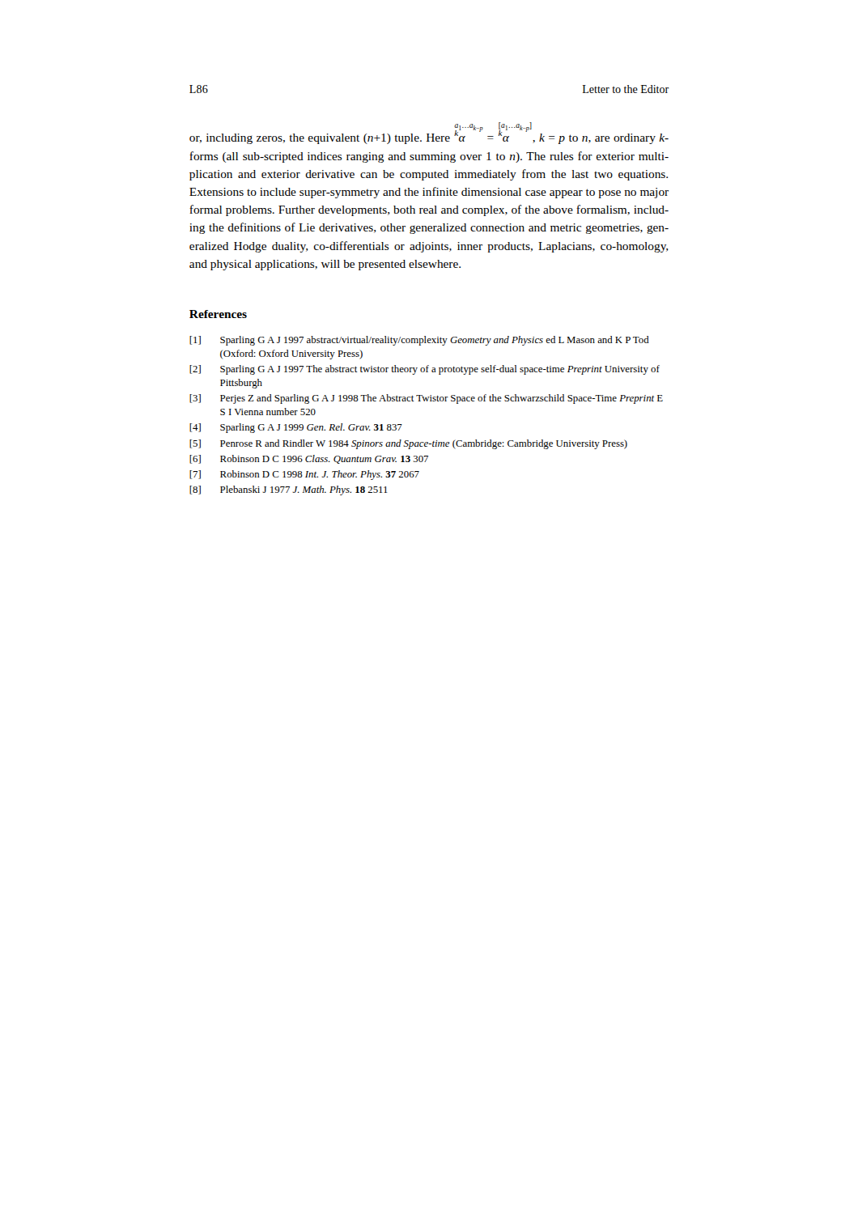L86 Letter to the Editor
or, including zeros, the equivalent (n+1) tuple. Here a1…ak−p kα = [a1…ak−p] kα, k = p to n, are ordinary k-forms (all sub-scripted indices ranging and summing over 1 to n). The rules for exterior multiplication and exterior derivative can be computed immediately from the last two equations. Extensions to include super-symmetry and the infinite dimensional case appear to pose no major formal problems. Further developments, both real and complex, of the above formalism, including the definitions of Lie derivatives, other generalized connection and metric geometries, generalized Hodge duality, co-differentials or adjoints, inner products, Laplacians, co-homology, and physical applications, will be presented elsewhere.
References
[1] Sparling G A J 1997 abstract/virtual/reality/complexity Geometry and Physics ed L Mason and K P Tod (Oxford: Oxford University Press)
[2] Sparling G A J 1997 The abstract twistor theory of a prototype self-dual space-time Preprint University of Pittsburgh
[3] Perjes Z and Sparling G A J 1998 The Abstract Twistor Space of the Schwarzschild Space-Time Preprint E S I Vienna number 520
[4] Sparling G A J 1999 Gen. Rel. Grav. 31 837
[5] Penrose R and Rindler W 1984 Spinors and Space-time (Cambridge: Cambridge University Press)
[6] Robinson D C 1996 Class. Quantum Grav. 13 307
[7] Robinson D C 1998 Int. J. Theor. Phys. 37 2067
[8] Plebanski J 1977 J. Math. Phys. 18 2511